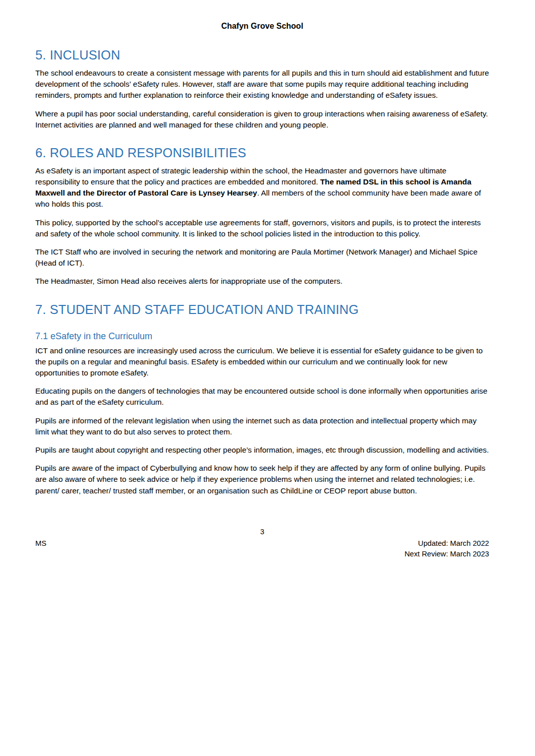Chafyn Grove School
5. INCLUSION
The school endeavours to create a consistent message with parents for all pupils and this in turn should aid establishment and future development of the schools’ eSafety rules. However, staff are aware that some pupils may require additional teaching including reminders, prompts and further explanation to reinforce their existing knowledge and understanding of eSafety issues.
Where a pupil has poor social understanding, careful consideration is given to group interactions when raising awareness of eSafety. Internet activities are planned and well managed for these children and young people.
6. ROLES AND RESPONSIBILITIES
As eSafety is an important aspect of strategic leadership within the school, the Headmaster and governors have ultimate responsibility to ensure that the policy and practices are embedded and monitored. The named DSL in this school is Amanda Maxwell and the Director of Pastoral Care is Lynsey Hearsey. All members of the school community have been made aware of who holds this post.
This policy, supported by the school’s acceptable use agreements for staff, governors, visitors and pupils, is to protect the interests and safety of the whole school community. It is linked to the school policies listed in the introduction to this policy.
The ICT Staff who are involved in securing the network and monitoring are Paula Mortimer (Network Manager) and Michael Spice (Head of ICT).
The Headmaster, Simon Head also receives alerts for inappropriate use of the computers.
7. STUDENT AND STAFF EDUCATION AND TRAINING
7.1 eSafety in the Curriculum
ICT and online resources are increasingly used across the curriculum. We believe it is essential for eSafety guidance to be given to the pupils on a regular and meaningful basis. ESafety is embedded within our curriculum and we continually look for new opportunities to promote eSafety.
Educating pupils on the dangers of technologies that may be encountered outside school is done informally when opportunities arise and as part of the eSafety curriculum.
Pupils are informed of the relevant legislation when using the internet such as data protection and intellectual property which may limit what they want to do but also serves to protect them.
Pupils are taught about copyright and respecting other people’s information, images, etc through discussion, modelling and activities.
Pupils are aware of the impact of Cyberbullying and know how to seek help if they are affected by any form of online bullying. Pupils are also aware of where to seek advice or help if they experience problems when using the internet and related technologies; i.e. parent/ carer, teacher/ trusted staff member, or an organisation such as ChildLine or CEOP report abuse button.
3
MS
Updated: March 2022
Next Review: March 2023